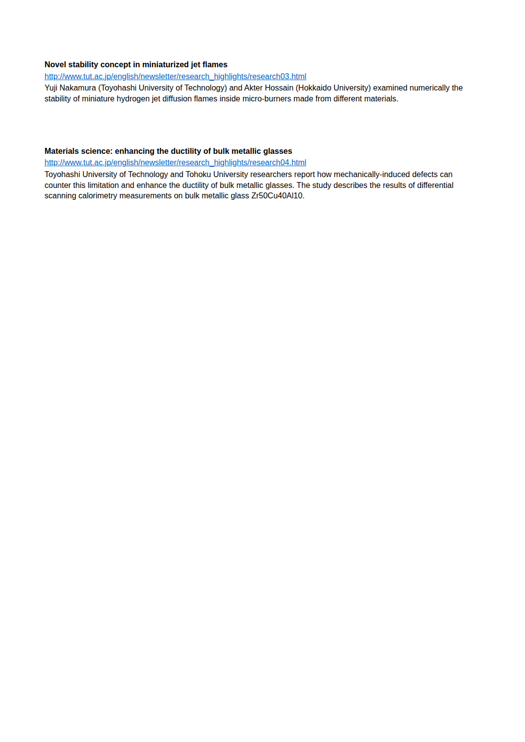Novel stability concept in miniaturized jet flames
http://www.tut.ac.jp/english/newsletter/research_highlights/research03.html
Yuji Nakamura (Toyohashi University of Technology) and Akter Hossain (Hokkaido University) examined numerically the stability of miniature hydrogen jet diffusion flames inside micro-burners made from different materials.
Materials science: enhancing the ductility of bulk metallic glasses
http://www.tut.ac.jp/english/newsletter/research_highlights/research04.html
Toyohashi University of Technology and Tohoku University researchers report how mechanically-induced defects can counter this limitation and enhance the ductility of bulk metallic glasses. The study describes the results of differential scanning calorimetry measurements on bulk metallic glass Zr50Cu40Al10.